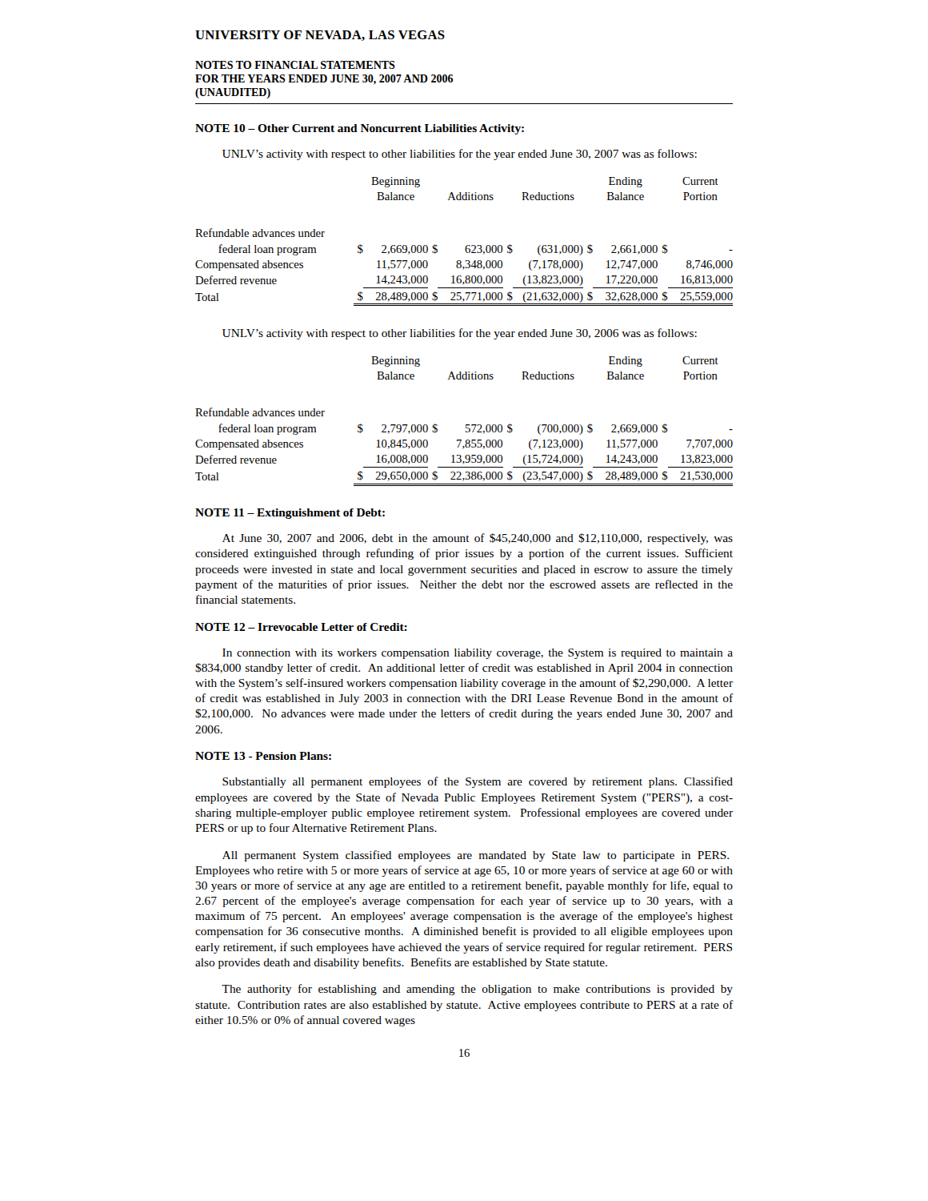UNIVERSITY OF NEVADA, LAS VEGAS
NOTES TO FINANCIAL STATEMENTS
FOR THE YEARS ENDED JUNE 30, 2007 AND 2006
(UNAUDITED)
NOTE 10 – Other Current and Noncurrent Liabilities Activity:
UNLV’s activity with respect to other liabilities for the year ended June 30, 2007 was as follows:
| | | Beginning | | | | | | Ending | | Current |
| | | Balance | | Additions | | Reductions | | Balance | | Portion |
| Refundable advances under | |
| federal loan program | $ | 2,669,000 | $ | 623,000 | $ | (631,000) | $ | 2,661,000 | $ | - |
| Compensated absences | | 11,577,000 | | 8,348,000 | | (7,178,000) | | 12,747,000 | | 8,746,000 |
| Deferred revenue | | 14,243,000 | | 16,800,000 | | (13,823,000) | | 17,220,000 | | 16,813,000 |
| Total | $ | 28,489,000 | $ | 25,771,000 | $ | (21,632,000) | $ | 32,628,000 | $ | 25,559,000 |
UNLV’s activity with respect to other liabilities for the year ended June 30, 2006 was as follows:
| | | Beginning | | | | | | Ending | | Current |
| | | Balance | | Additions | | Reductions | | Balance | | Portion |
| Refundable advances under | |
| federal loan program | $ | 2,797,000 | $ | 572,000 | $ | (700,000) | $ | 2,669,000 | $ | - |
| Compensated absences | | 10,845,000 | | 7,855,000 | | (7,123,000) | | 11,577,000 | | 7,707,000 |
| Deferred revenue | | 16,008,000 | | 13,959,000 | | (15,724,000) | | 14,243,000 | | 13,823,000 |
| Total | $ | 29,650,000 | $ | 22,386,000 | $ | (23,547,000) | $ | 28,489,000 | $ | 21,530,000 |
NOTE 11 – Extinguishment of Debt:
At June 30, 2007 and 2006, debt in the amount of $45,240,000 and $12,110,000, respectively, was considered extinguished through refunding of prior issues by a portion of the current issues. Sufficient proceeds were invested in state and local government securities and placed in escrow to assure the timely payment of the maturities of prior issues. Neither the debt nor the escrowed assets are reflected in the financial statements.
NOTE 12 – Irrevocable Letter of Credit:
In connection with its workers compensation liability coverage, the System is required to maintain a $834,000 standby letter of credit. An additional letter of credit was established in April 2004 in connection with the System’s self-insured workers compensation liability coverage in the amount of $2,290,000. A letter of credit was established in July 2003 in connection with the DRI Lease Revenue Bond in the amount of $2,100,000. No advances were made under the letters of credit during the years ended June 30, 2007 and 2006.
NOTE 13 - Pension Plans:
Substantially all permanent employees of the System are covered by retirement plans. Classified employees are covered by the State of Nevada Public Employees Retirement System ("PERS"), a cost-sharing multiple-employer public employee retirement system. Professional employees are covered under PERS or up to four Alternative Retirement Plans.
All permanent System classified employees are mandated by State law to participate in PERS. Employees who retire with 5 or more years of service at age 65, 10 or more years of service at age 60 or with 30 years or more of service at any age are entitled to a retirement benefit, payable monthly for life, equal to 2.67 percent of the employee's average compensation for each year of service up to 30 years, with a maximum of 75 percent. An employees' average compensation is the average of the employee's highest compensation for 36 consecutive months. A diminished benefit is provided to all eligible employees upon early retirement, if such employees have achieved the years of service required for regular retirement. PERS also provides death and disability benefits. Benefits are established by State statute.
The authority for establishing and amending the obligation to make contributions is provided by statute. Contribution rates are also established by statute. Active employees contribute to PERS at a rate of either 10.5% or 0% of annual covered wages
16